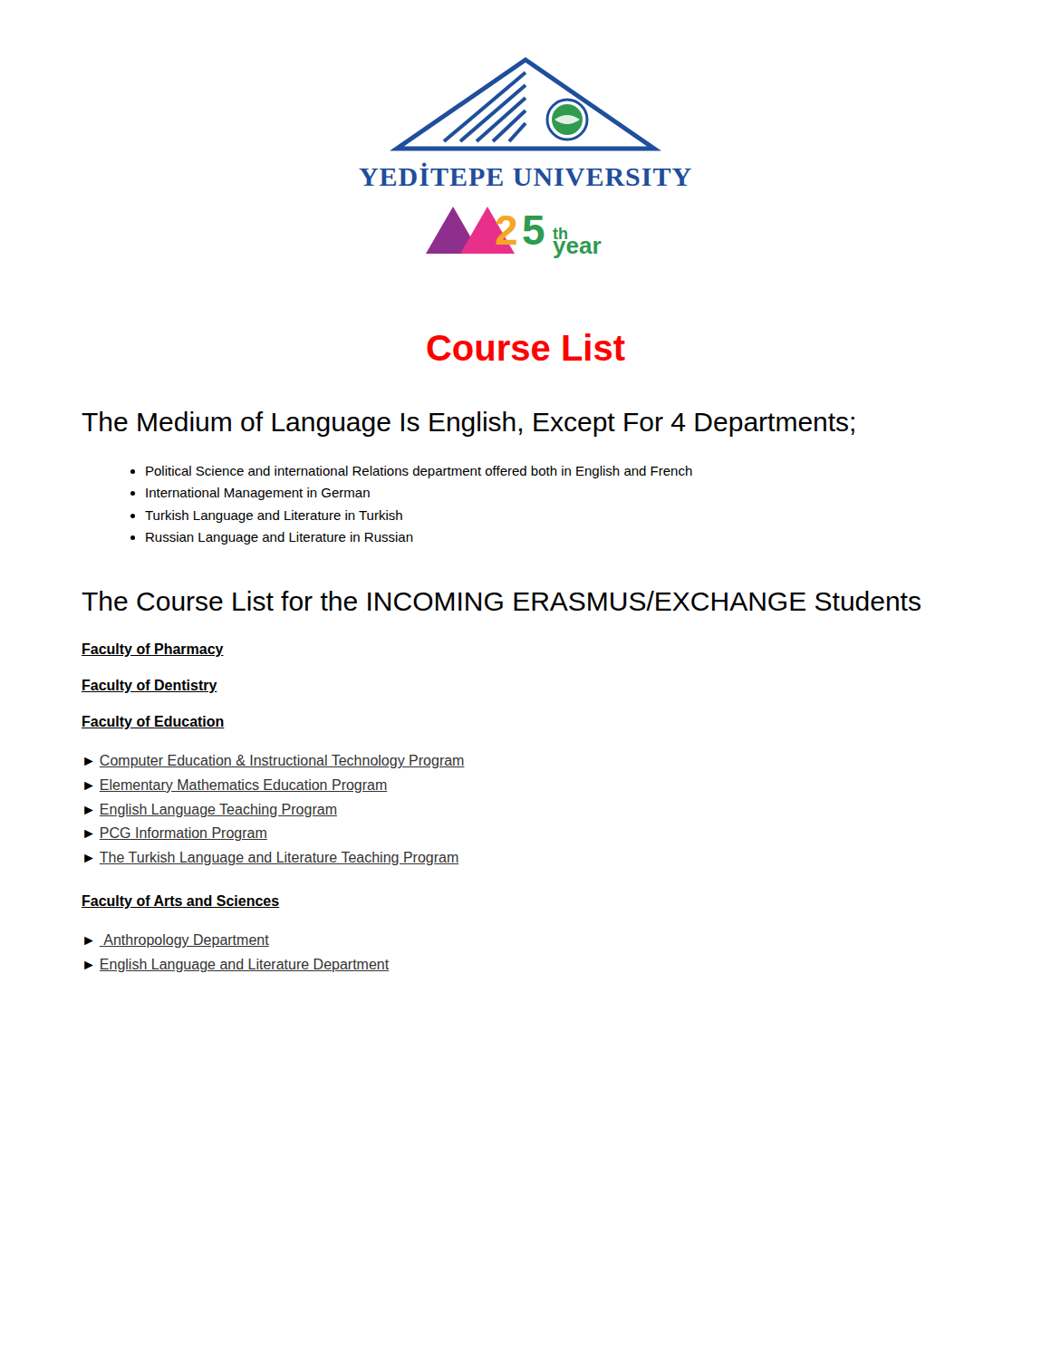YEDİTEPE UNIVERSITY
2 5 th year
Course List
The Medium of Language Is English, Except For 4 Departments;
Political Science and international Relations department offered both in English and French
International Management in German
Turkish Language and Literature in Turkish
Russian Language and Literature in Russian
The Course List for the INCOMING ERASMUS/EXCHANGE Students
Faculty of Pharmacy
Faculty of Dentistry
Faculty of Education
►Computer Education & Instructional Technology Program
►Elementary Mathematics Education Program
►English Language Teaching Program
►PCG Information Program
►The Turkish Language and Literature Teaching Program
Faculty of Arts and Sciences
► Anthropology Department
►English Language and Literature Department